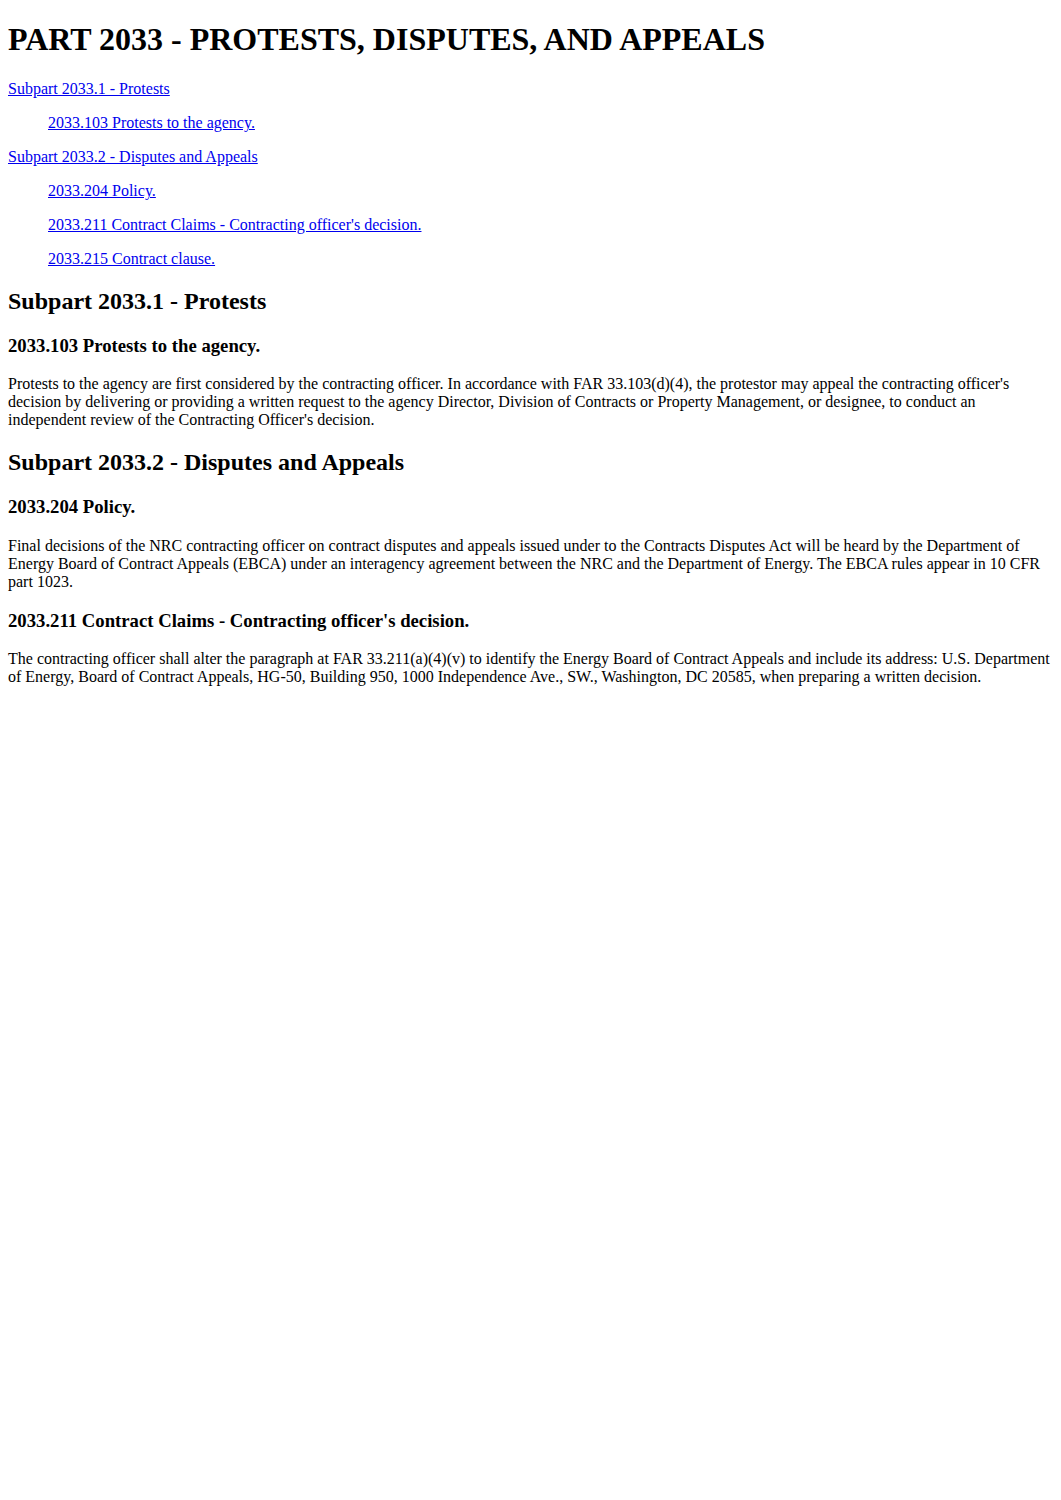PART 2033 - PROTESTS, DISPUTES, AND APPEALS
Subpart 2033.1 - Protests
2033.103 Protests to the agency.
Subpart 2033.2 - Disputes and Appeals
2033.204 Policy.
2033.211 Contract Claims - Contracting officer's decision.
2033.215 Contract clause.
Subpart 2033.1 - Protests
2033.103 Protests to the agency.
Protests to the agency are first considered by the contracting officer. In accordance with FAR 33.103(d)(4), the protestor may appeal the contracting officer's decision by delivering or providing a written request to the agency Director, Division of Contracts or Property Management, or designee, to conduct an independent review of the Contracting Officer's decision.
Subpart 2033.2 - Disputes and Appeals
2033.204 Policy.
Final decisions of the NRC contracting officer on contract disputes and appeals issued under to the Contracts Disputes Act will be heard by the Department of Energy Board of Contract Appeals (EBCA) under an interagency agreement between the NRC and the Department of Energy. The EBCA rules appear in 10 CFR part 1023.
2033.211 Contract Claims - Contracting officer's decision.
The contracting officer shall alter the paragraph at FAR 33.211(a)(4)(v) to identify the Energy Board of Contract Appeals and include its address: U.S. Department of Energy, Board of Contract Appeals, HG-50, Building 950, 1000 Independence Ave., SW., Washington, DC 20585, when preparing a written decision.